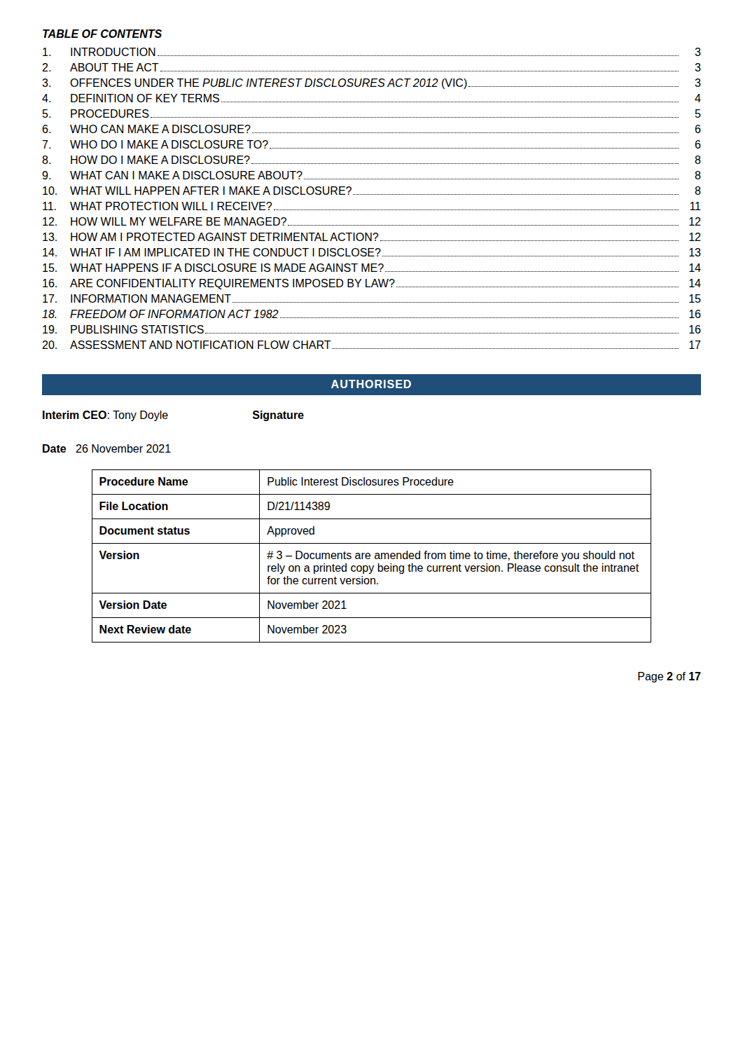TABLE OF CONTENTS
| 1. | INTRODUCTION | 3 |
| 2. | ABOUT THE ACT | 3 |
| 3. | OFFENCES UNDER THE PUBLIC INTEREST DISCLOSURES ACT 2012 (VIC) | 3 |
| 4. | DEFINITION OF KEY TERMS | 4 |
| 5. | PROCEDURES | 5 |
| 6. | WHO CAN MAKE A DISCLOSURE? | 6 |
| 7. | WHO DO I MAKE A DISCLOSURE TO? | 6 |
| 8. | HOW DO I MAKE A DISCLOSURE? | 8 |
| 9. | WHAT CAN I MAKE A DISCLOSURE ABOUT? | 8 |
| 10. | WHAT WILL HAPPEN AFTER I MAKE A DISCLOSURE? | 8 |
| 11. | WHAT PROTECTION WILL I RECEIVE? | 11 |
| 12. | HOW WILL MY WELFARE BE MANAGED? | 12 |
| 13. | HOW AM I PROTECTED AGAINST DETRIMENTAL ACTION? | 12 |
| 14. | WHAT IF I AM IMPLICATED IN THE CONDUCT I DISCLOSE? | 13 |
| 15. | WHAT HAPPENS IF A DISCLOSURE IS MADE AGAINST ME? | 14 |
| 16. | ARE CONFIDENTIALITY REQUIREMENTS IMPOSED BY LAW? | 14 |
| 17. | INFORMATION MANAGEMENT | 15 |
| 18. | FREEDOM OF INFORMATION ACT 1982 | 16 |
| 19. | PUBLISHING STATISTICS | 16 |
| 20. | ASSESSMENT AND NOTIFICATION FLOW CHART | 17 |
AUTHORISED
Interim CEO: Tony Doyle Signature
Date 26 November 2021
| Procedure Name | Public Interest Disclosures Procedure |
| File Location | D/21/114389 |
| Document status | Approved |
| Version | # 3 – Documents are amended from time to time, therefore you should not rely on a printed copy being the current version. Please consult the intranet for the current version. |
| Version Date | November 2021 |
| Next Review date | November 2023 |
Page 2 of 17